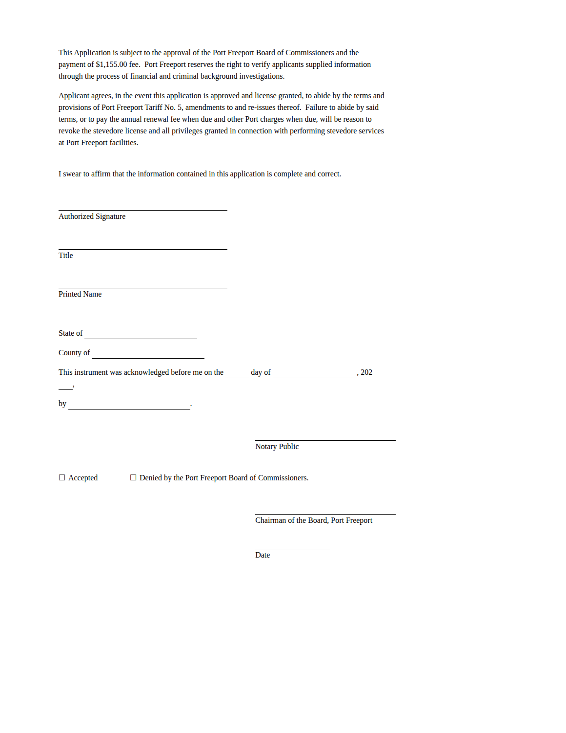This Application is subject to the approval of the Port Freeport Board of Commissioners and the payment of $1,155.00 fee. Port Freeport reserves the right to verify applicants supplied information through the process of financial and criminal background investigations.
Applicant agrees, in the event this application is approved and license granted, to abide by the terms and provisions of Port Freeport Tariff No. 5, amendments to and re-issues thereof. Failure to abide by said terms, or to pay the annual renewal fee when due and other Port charges when due, will be reason to revoke the stevedore license and all privileges granted in connection with performing stevedore services at Port Freeport facilities.
I swear to affirm that the information contained in this application is complete and correct.
Authorized Signature
Title
Printed Name
State of
County of
This instrument was acknowledged before me on the day of , 202 ,
by .
Notary Public
☐Accepted ☐Denied by the Port Freeport Board of Commissioners.
Chairman of the Board, Port Freeport
Date